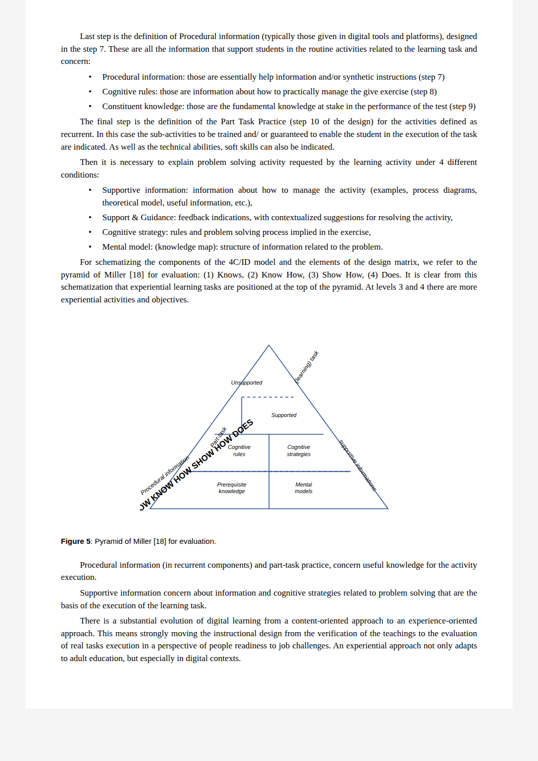Last step is the definition of Procedural information (typically those given in digital tools and platforms), designed in the step 7. These are all the information that support students in the routine activities related to the learning task and concern:
Procedural information: those are essentially help information and/or synthetic instructions (step 7)
Cognitive rules: those are information about how to practically manage the give exercise (step 8)
Constituent knowledge: those are the fundamental knowledge at stake in the performance of the test (step 9)
The final step is the definition of the Part Task Practice (step 10 of the design) for the activities defined as recurrent. In this case the sub-activities to be trained and/ or guaranteed to enable the student in the execution of the task are indicated. As well as the technical abilities, soft skills can also be indicated.
Then it is necessary to explain problem solving activity requested by the learning activity under 4 different conditions:
Supportive information: information about how to manage the activity (examples, process diagrams, theoretical model, useful information, etc.),
Support & Guidance: feedback indications, with contextualized suggestions for resolving the activity,
Cognitive strategy: rules and problem solving process implied in the exercise,
Mental model: (knowledge map): structure of information related to the problem.
For schematizing the components of the 4C/ID model and the elements of the design matrix, we refer to the pyramid of Miller [18] for evaluation: (1) Knows, (2) Know How, (3) Show How, (4) Does. It is clear from this schematization that experiential learning tasks are positioned at the top of the pyramid. At levels 3 and 4 there are more experiential activities and objectives.
Figure 5: Pyramid of Miller [18] for evaluation.
Procedural information (in recurrent components) and part-task practice, concern useful knowledge for the activity execution.
Supportive information concern about information and cognitive strategies related to problem solving that are the basis of the execution of the learning task.
There is a substantial evolution of digital learning from a content-oriented approach to an experience-oriented approach. This means strongly moving the instructional design from the verification of the teachings to the evaluation of real tasks execution in a perspective of people readiness to job challenges. An experiential approach not only adapts to adult education, but especially in digital contexts.